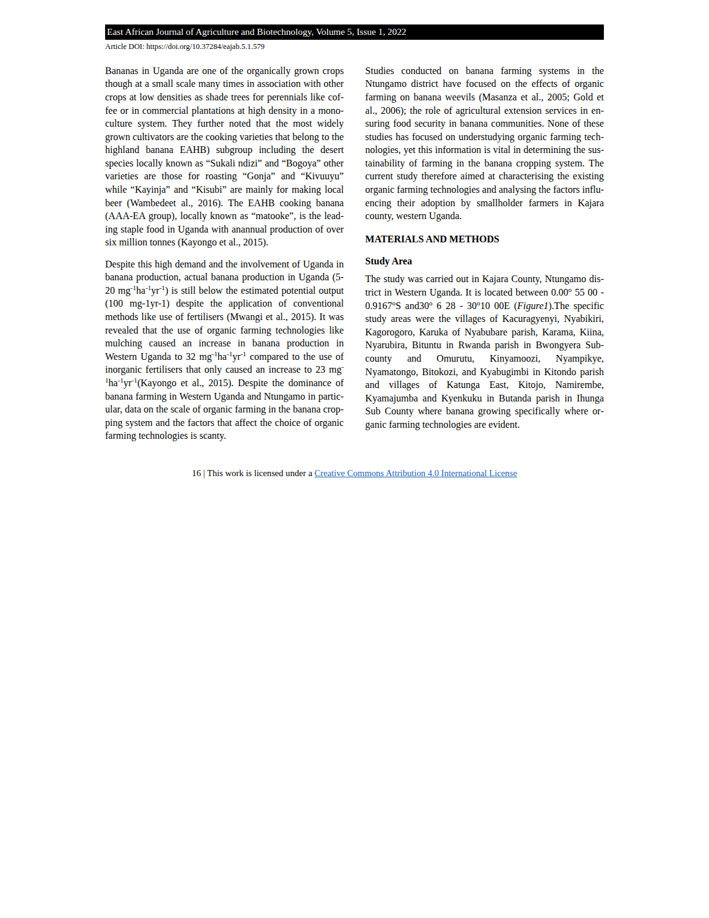East African Journal of Agriculture and Biotechnology, Volume 5, Issue 1, 2022
Article DOI: https://doi.org/10.37284/eajab.5.1.579
Bananas in Uganda are one of the organically grown crops though at a small scale many times in association with other crops at low densities as shade trees for perennials like coffee or in commercial plantations at high density in a monoculture system. They further noted that the most widely grown cultivators are the cooking varieties that belong to the highland banana EAHB) subgroup including the desert species locally known as “Sukali ndizi” and “Bogoya” other varieties are those for roasting “Gonja” and “Kivuuyu” while “Kayinja” and “Kisubi” are mainly for making local beer (Wambedeet al., 2016). The EAHB cooking banana (AAA-EA group), locally known as “matooke”, is the leading staple food in Uganda with anannual production of over six million tonnes (Kayongo et al., 2015).
Despite this high demand and the involvement of Uganda in banana production, actual banana production in Uganda (5-20 mg-1ha-1yr-1) is still below the estimated potential output (100 mg-1yr-1) despite the application of conventional methods like use of fertilisers (Mwangi et al., 2015). It was revealed that the use of organic farming technologies like mulching caused an increase in banana production in Western Uganda to 32 mg-1ha-1yr-1 compared to the use of inorganic fertilisers that only caused an increase to 23 mg-1ha-1yr-1(Kayongo et al., 2015). Despite the dominance of banana farming in Western Uganda and Ntungamo in particular, data on the scale of organic farming in the banana cropping system and the factors that affect the choice of organic farming technologies is scanty.
Studies conducted on banana farming systems in the Ntungamo district have focused on the effects of organic farming on banana weevils (Masanza et al., 2005; Gold et al., 2006); the role of agricultural extension services in ensuring food security in banana communities. None of these studies has focused on understudying organic farming technologies, yet this information is vital in determining the sustainability of farming in the banana cropping system. The current study therefore aimed at characterising the existing organic farming technologies and analysing the factors influencing their adoption by smallholder farmers in Kajara county, western Uganda.
MATERIALS AND METHODS
Study Area
The study was carried out in Kajara County, Ntungamo district in Western Uganda. It is located between 0.00o 55 00 - 0.9167oS and30o 6 28 - 30o10 00E (Figure1).The specific study areas were the villages of Kacuragyenyi, Nyabikiri, Kagorogoro, Karuka of Nyabubare parish, Karama, Kiina, Nyarubira, Bituntu in Rwanda parish in Bwongyera Sub-county and Omurutu, Kinyamoozi, Nyampikye, Nyamatongo, Bitokozi, and Kyabugimbi in Kitondo parish and villages of Katunga East, Kitojo, Namirembe, Kyamajumba and Kyenkuku in Butanda parish in Ihunga Sub County where banana growing specifically where organic farming technologies are evident.
16 | This work is licensed under a Creative Commons Attribution 4.0 International License